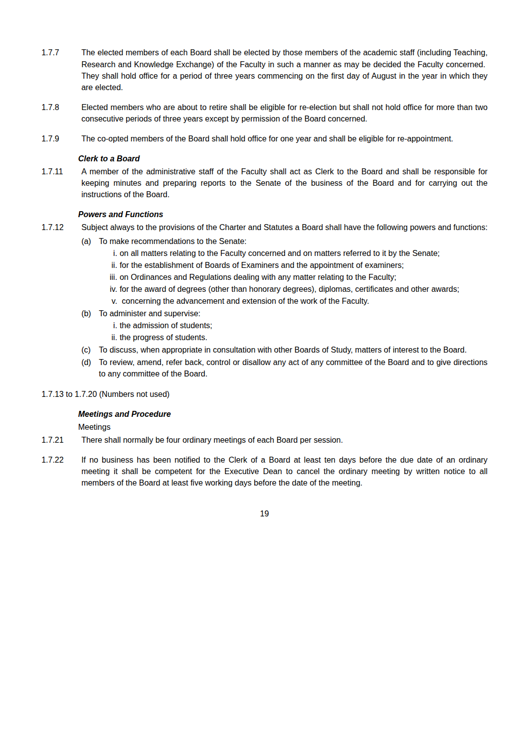1.7.7
The elected members of each Board shall be elected by those members of the academic staff (including Teaching, Research and Knowledge Exchange) of the Faculty in such a manner as may be decided the Faculty concerned. They shall hold office for a period of three years commencing on the first day of August in the year in which they are elected.
1.7.8
Elected members who are about to retire shall be eligible for re-election but shall not hold office for more than two consecutive periods of three years except by permission of the Board concerned.
1.7.9
The co-opted members of the Board shall hold office for one year and shall be eligible for re-appointment.
Clerk to a Board
1.7.11
A member of the administrative staff of the Faculty shall act as Clerk to the Board and shall be responsible for keeping minutes and preparing reports to the Senate of the business of the Board and for carrying out the instructions of the Board.
Powers and Functions
1.7.12
Subject always to the provisions of the Charter and Statutes a Board shall have the following powers and functions:
(a) To make recommendations to the Senate:
i. on all matters relating to the Faculty concerned and on matters referred to it by the Senate;
ii. for the establishment of Boards of Examiners and the appointment of examiners;
iii. on Ordinances and Regulations dealing with any matter relating to the Faculty;
iv. for the award of degrees (other than honorary degrees), diplomas, certificates and other awards;
v. concerning the advancement and extension of the work of the Faculty.
(b) To administer and supervise:
i. the admission of students;
ii. the progress of students.
(c) To discuss, when appropriate in consultation with other Boards of Study, matters of interest to the Board.
(d) To review, amend, refer back, control or disallow any act of any committee of the Board and to give directions to any committee of the Board.
1.7.13 to 1.7.20 (Numbers not used)
Meetings and Procedure
Meetings
1.7.21
There shall normally be four ordinary meetings of each Board per session.
1.7.22
If no business has been notified to the Clerk of a Board at least ten days before the due date of an ordinary meeting it shall be competent for the Executive Dean to cancel the ordinary meeting by written notice to all members of the Board at least five working days before the date of the meeting.
19